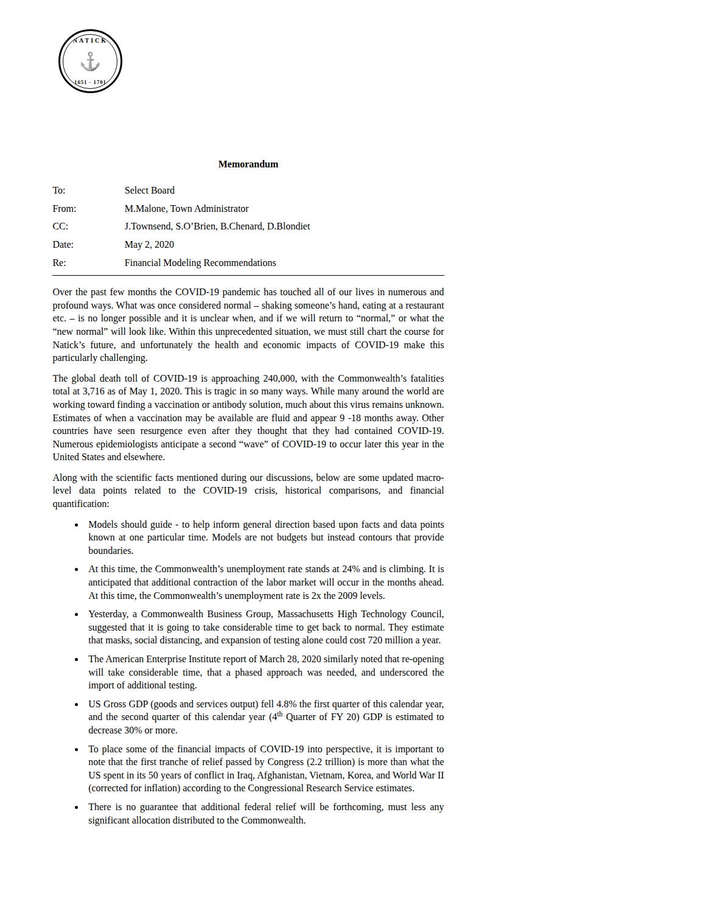NATICK
⚓
1651 · 1701
Memorandum
| To: | Select Board |
| From: | M.Malone, Town Administrator |
| CC: | J.Townsend, S.O’Brien, B.Chenard, D.Blondiet |
| Date: | May 2, 2020 |
| Re: | Financial Modeling Recommendations |
Over the past few months the COVID-19 pandemic has touched all of our lives in numerous and profound ways. What was once considered normal – shaking someone’s hand, eating at a restaurant etc. – is no longer possible and it is unclear when, and if we will return to “normal,” or what the “new normal” will look like. Within this unprecedented situation, we must still chart the course for Natick’s future, and unfortunately the health and economic impacts of COVID-19 make this particularly challenging.
The global death toll of COVID-19 is approaching 240,000, with the Commonwealth’s fatalities total at 3,716 as of May 1, 2020. This is tragic in so many ways. While many around the world are working toward finding a vaccination or antibody solution, much about this virus remains unknown. Estimates of when a vaccination may be available are fluid and appear 9 -18 months away. Other countries have seen resurgence even after they thought that they had contained COVID-19. Numerous epidemiologists anticipate a second “wave” of COVID-19 to occur later this year in the United States and elsewhere.
Along with the scientific facts mentioned during our discussions, below are some updated macro-level data points related to the COVID-19 crisis, historical comparisons, and financial quantification:
Models should guide - to help inform general direction based upon facts and data points known at one particular time. Models are not budgets but instead contours that provide boundaries.
At this time, the Commonwealth’s unemployment rate stands at 24% and is climbing. It is anticipated that additional contraction of the labor market will occur in the months ahead. At this time, the Commonwealth’s unemployment rate is 2x the 2009 levels.
Yesterday, a Commonwealth Business Group, Massachusetts High Technology Council, suggested that it is going to take considerable time to get back to normal. They estimate that masks, social distancing, and expansion of testing alone could cost 720 million a year.
The American Enterprise Institute report of March 28, 2020 similarly noted that re-opening will take considerable time, that a phased approach was needed, and underscored the import of additional testing.
US Gross GDP (goods and services output) fell 4.8% the first quarter of this calendar year, and the second quarter of this calendar year (4th Quarter of FY 20) GDP is estimated to decrease 30% or more.
To place some of the financial impacts of COVID-19 into perspective, it is important to note that the first tranche of relief passed by Congress (2.2 trillion) is more than what the US spent in its 50 years of conflict in Iraq, Afghanistan, Vietnam, Korea, and World War II (corrected for inflation) according to the Congressional Research Service estimates.
There is no guarantee that additional federal relief will be forthcoming, must less any significant allocation distributed to the Commonwealth.